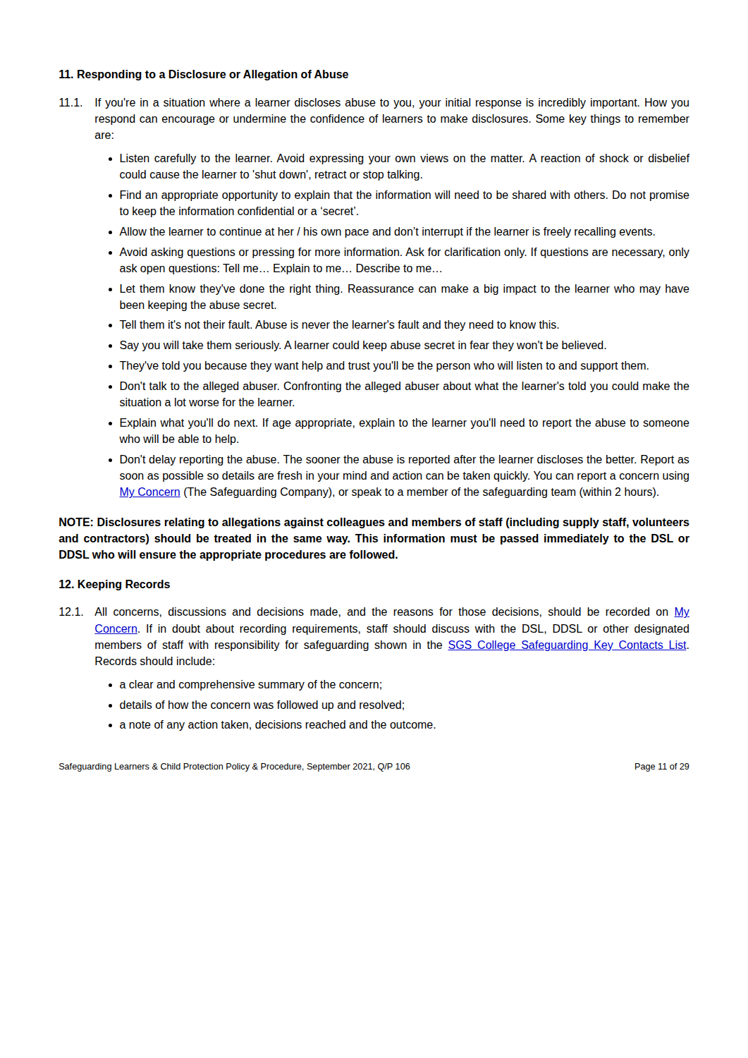11. Responding to a Disclosure or Allegation of Abuse
11.1. If you're in a situation where a learner discloses abuse to you, your initial response is incredibly important. How you respond can encourage or undermine the confidence of learners to make disclosures. Some key things to remember are:
Listen carefully to the learner. Avoid expressing your own views on the matter. A reaction of shock or disbelief could cause the learner to 'shut down', retract or stop talking.
Find an appropriate opportunity to explain that the information will need to be shared with others. Do not promise to keep the information confidential or a ‘secret’.
Allow the learner to continue at her / his own pace and don’t interrupt if the learner is freely recalling events.
Avoid asking questions or pressing for more information. Ask for clarification only. If questions are necessary, only ask open questions: Tell me… Explain to me… Describe to me…
Let them know they've done the right thing. Reassurance can make a big impact to the learner who may have been keeping the abuse secret.
Tell them it's not their fault. Abuse is never the learner's fault and they need to know this.
Say you will take them seriously. A learner could keep abuse secret in fear they won't be believed.
They've told you because they want help and trust you'll be the person who will listen to and support them.
Don't talk to the alleged abuser. Confronting the alleged abuser about what the learner's told you could make the situation a lot worse for the learner.
Explain what you'll do next. If age appropriate, explain to the learner you'll need to report the abuse to someone who will be able to help.
Don't delay reporting the abuse. The sooner the abuse is reported after the learner discloses the better. Report as soon as possible so details are fresh in your mind and action can be taken quickly. You can report a concern using My Concern (The Safeguarding Company), or speak to a member of the safeguarding team (within 2 hours).
NOTE: Disclosures relating to allegations against colleagues and members of staff (including supply staff, volunteers and contractors) should be treated in the same way. This information must be passed immediately to the DSL or DDSL who will ensure the appropriate procedures are followed.
12. Keeping Records
12.1. All concerns, discussions and decisions made, and the reasons for those decisions, should be recorded on My Concern. If in doubt about recording requirements, staff should discuss with the DSL, DDSL or other designated members of staff with responsibility for safeguarding shown in the SGS College Safeguarding Key Contacts List. Records should include:
a clear and comprehensive summary of the concern;
details of how the concern was followed up and resolved;
a note of any action taken, decisions reached and the outcome.
Safeguarding Learners & Child Protection Policy & Procedure, September 2021, Q/P 106 Page 11 of 29